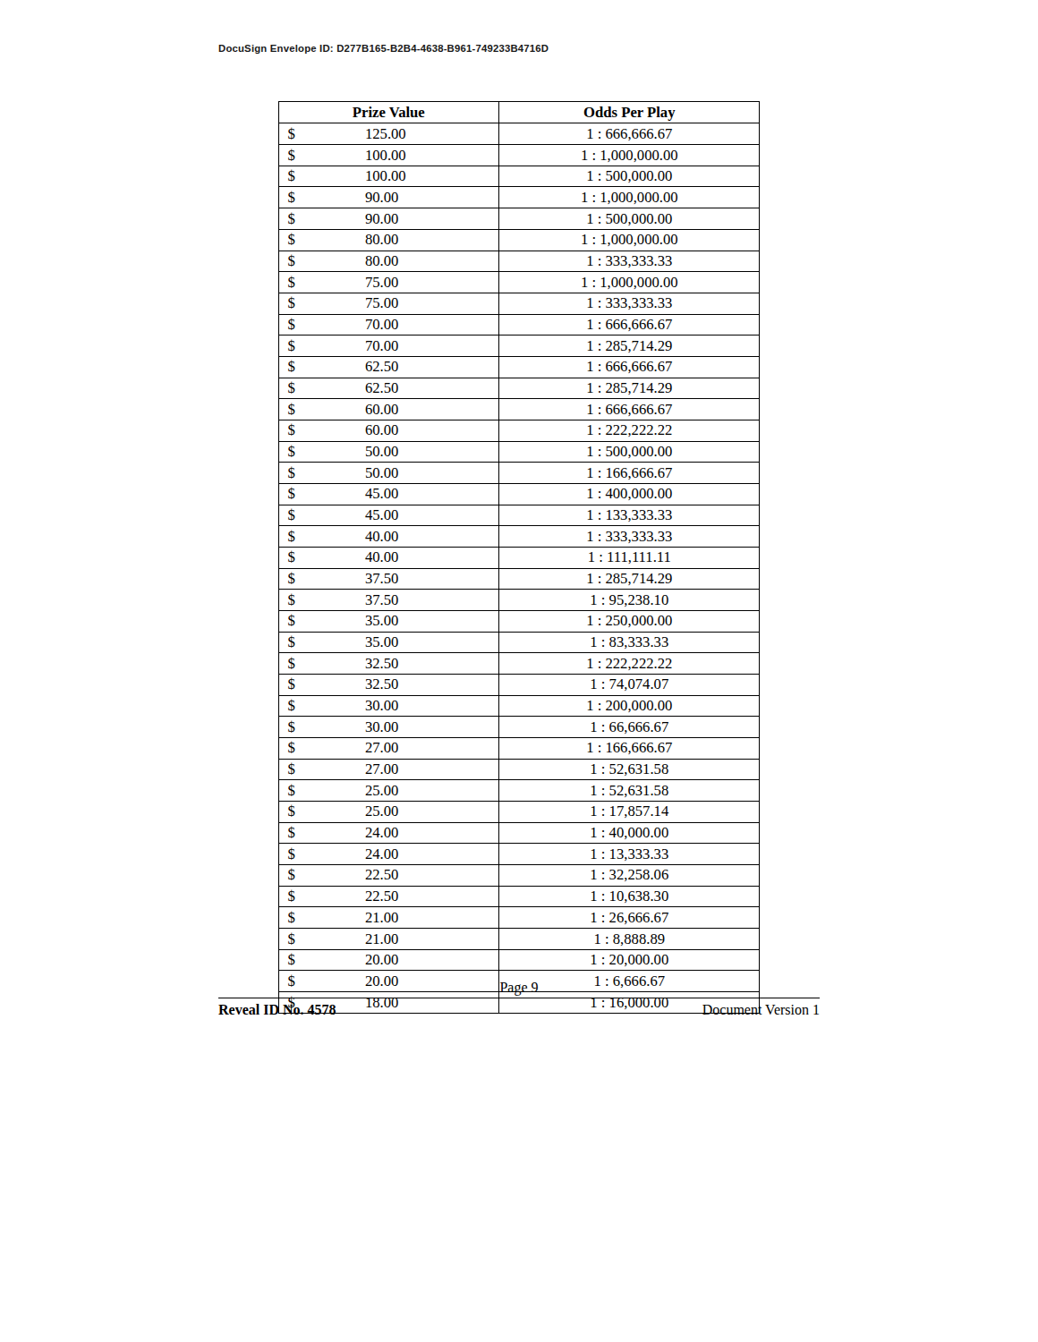DocuSign Envelope ID: D277B165-B2B4-4638-B961-749233B4716D
| Prize Value | Odds Per Play |
| --- | --- |
| $ 125.00 | 1 : 666,666.67 |
| $ 100.00 | 1 : 1,000,000.00 |
| $ 100.00 | 1 : 500,000.00 |
| $ 90.00 | 1 : 1,000,000.00 |
| $ 90.00 | 1 : 500,000.00 |
| $ 80.00 | 1 : 1,000,000.00 |
| $ 80.00 | 1 : 333,333.33 |
| $ 75.00 | 1 : 1,000,000.00 |
| $ 75.00 | 1 : 333,333.33 |
| $ 70.00 | 1 : 666,666.67 |
| $ 70.00 | 1 : 285,714.29 |
| $ 62.50 | 1 : 666,666.67 |
| $ 62.50 | 1 : 285,714.29 |
| $ 60.00 | 1 : 666,666.67 |
| $ 60.00 | 1 : 222,222.22 |
| $ 50.00 | 1 : 500,000.00 |
| $ 50.00 | 1 : 166,666.67 |
| $ 45.00 | 1 : 400,000.00 |
| $ 45.00 | 1 : 133,333.33 |
| $ 40.00 | 1 : 333,333.33 |
| $ 40.00 | 1 : 111,111.11 |
| $ 37.50 | 1 : 285,714.29 |
| $ 37.50 | 1 : 95,238.10 |
| $ 35.00 | 1 : 250,000.00 |
| $ 35.00 | 1 : 83,333.33 |
| $ 32.50 | 1 : 222,222.22 |
| $ 32.50 | 1 : 74,074.07 |
| $ 30.00 | 1 : 200,000.00 |
| $ 30.00 | 1 : 66,666.67 |
| $ 27.00 | 1 : 166,666.67 |
| $ 27.00 | 1 : 52,631.58 |
| $ 25.00 | 1 : 52,631.58 |
| $ 25.00 | 1 : 17,857.14 |
| $ 24.00 | 1 : 40,000.00 |
| $ 24.00 | 1 : 13,333.33 |
| $ 22.50 | 1 : 32,258.06 |
| $ 22.50 | 1 : 10,638.30 |
| $ 21.00 | 1 : 26,666.67 |
| $ 21.00 | 1 : 8,888.89 |
| $ 20.00 | 1 : 20,000.00 |
| $ 20.00 | 1 : 6,666.67 |
| $ 18.00 | 1 : 16,000.00 |
Page 9
Reveal ID No. 4578 Document Version 1